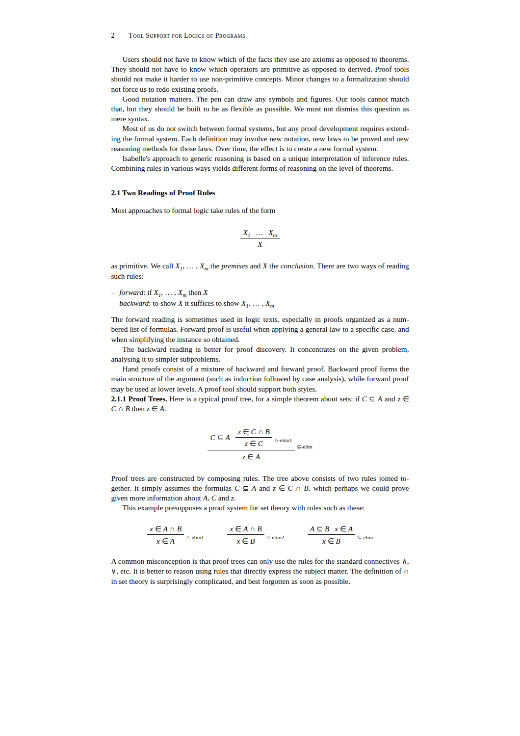2 Tool Support for Logics of Programs
Users should not have to know which of the facts they use are axioms as opposed to theorems. They should not have to know which operators are primitive as opposed to derived. Proof tools should not make it harder to use non-primitive concepts. Minor changes to a formalization should not force us to redo existing proofs.
Good notation matters. The pen can draw any symbols and figures. Our tools cannot match that, but they should be built to be as flexible as possible. We must not dismiss this question as mere syntax.
Most of us do not switch between formal systems, but any proof development requires extending the formal system. Each definition may involve new notation, new laws to be proved and new reasoning methods for those laws. Over time, the effect is to create a new formal system.
Isabelle's approach to generic reasoning is based on a unique interpretation of inference rules. Combining rules in various ways yields different forms of reasoning on the level of theorems.
2.1 Two Readings of Proof Rules
Most approaches to formal logic take rules of the form
| X 1 | … | X m |
| X |
as primitive. We call X1, … , Xm the premises and X the conclusion. There are two ways of reading such rules:
forward: if X1, … , Xm then X
backward: to show X it suffices to show X1, … , Xm
The forward reading is sometimes used in logic texts, especially in proofs organized as a numbered list of formulas. Forward proof is useful when applying a general law to a specific case, and when simplifying the instance so obtained.
The backward reading is better for proof discovery. It concentrates on the given problem, analysing it to simpler subproblems.
Hand proofs consist of a mixture of backward and forward proof. Backward proof forms the main structure of the argument (such as induction followed by case analysis), while forward proof may be used at lower levels. A proof tool should support both styles.
2.1.1 Proof Trees. Here is a typical proof tree, for a simple theorem about sets: if C ⊆ A and z ∈ C ∩ B then z ∈ A.
| C ⊆ A | / z ∈ C ∩ B / / z ∈ C / ∩-elim1 |
| z ∈ A |
⊆-elim
Proof trees are constructed by composing rules. The tree above consists of two rules joined together. It simply assumes the formulas C ⊆ A and z ∈ C ∩ B, which perhaps we could prove given more information about A, C and z.
This example presupposes a proof system for set theory with rules such as these:
| x ∈ A ∩ B |
| x ∈ A |
∩-elim1
| x ∈ A ∩ B |
| x ∈ B |
∩-elim2
| A ⊆ B | x ∈ A |
| x ∈ B |
⊆-elim
A common misconception is that proof trees can only use the rules for the standard connectives ∧, ∨, etc. It is better to reason using rules that directly express the subject matter. The definition of ∩ in set theory is surprisingly complicated, and best forgotten as soon as possible.